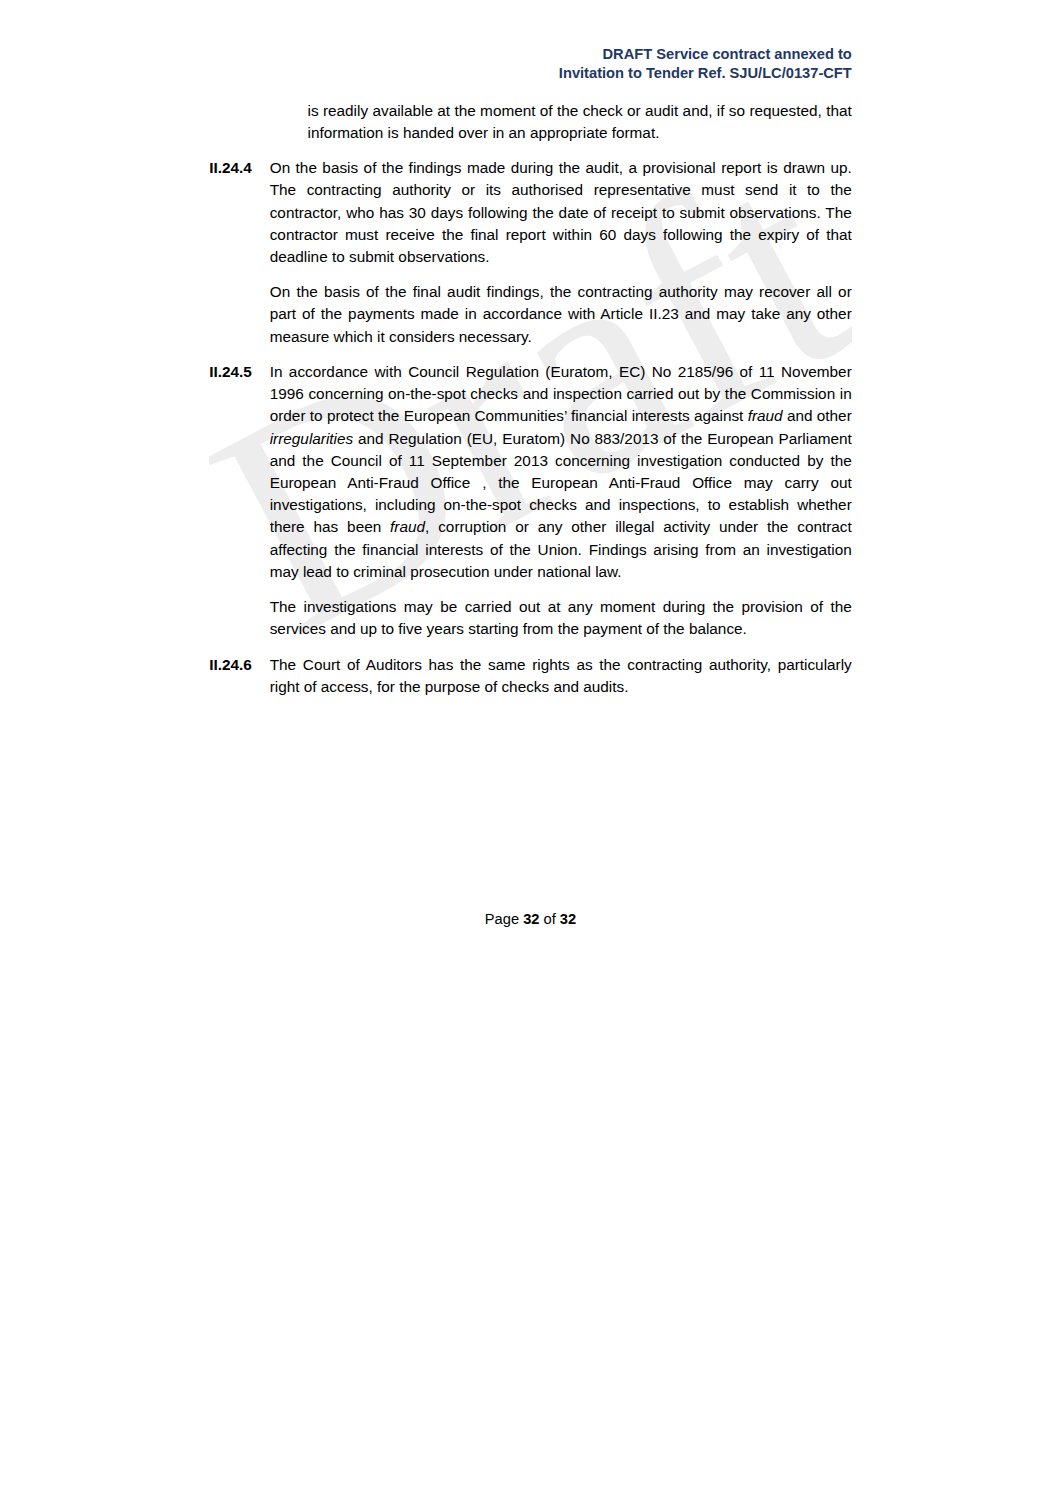Draft
DRAFT Service contract annexed to
Invitation to Tender Ref. SJU/LC/0137-CFT
is readily available at the moment of the check or audit and, if so requested, that information is handed over in an appropriate format.
II.24.4
On the basis of the findings made during the audit, a provisional report is drawn up. The contracting authority or its authorised representative must send it to the contractor, who has 30 days following the date of receipt to submit observations. The contractor must receive the final report within 60 days following the expiry of that deadline to submit observations.
On the basis of the final audit findings, the contracting authority may recover all or part of the payments made in accordance with Article II.23 and may take any other measure which it considers necessary.
II.24.5
In accordance with Council Regulation (Euratom, EC) No 2185/96 of 11 November 1996 concerning on-the-spot checks and inspection carried out by the Commission in order to protect the European Communities’ financial interests against fraud and other irregularities and Regulation (EU, Euratom) No 883/2013 of the European Parliament and the Council of 11 September 2013 concerning investigation conducted by the European Anti-Fraud Office , the European Anti-Fraud Office may carry out investigations, including on-the-spot checks and inspections, to establish whether there has been fraud, corruption or any other illegal activity under the contract affecting the financial interests of the Union. Findings arising from an investigation may lead to criminal prosecution under national law.
The investigations may be carried out at any moment during the provision of the services and up to five years starting from the payment of the balance.
II.24.6
The Court of Auditors has the same rights as the contracting authority, particularly right of access, for the purpose of checks and audits.
Page 32 of 32